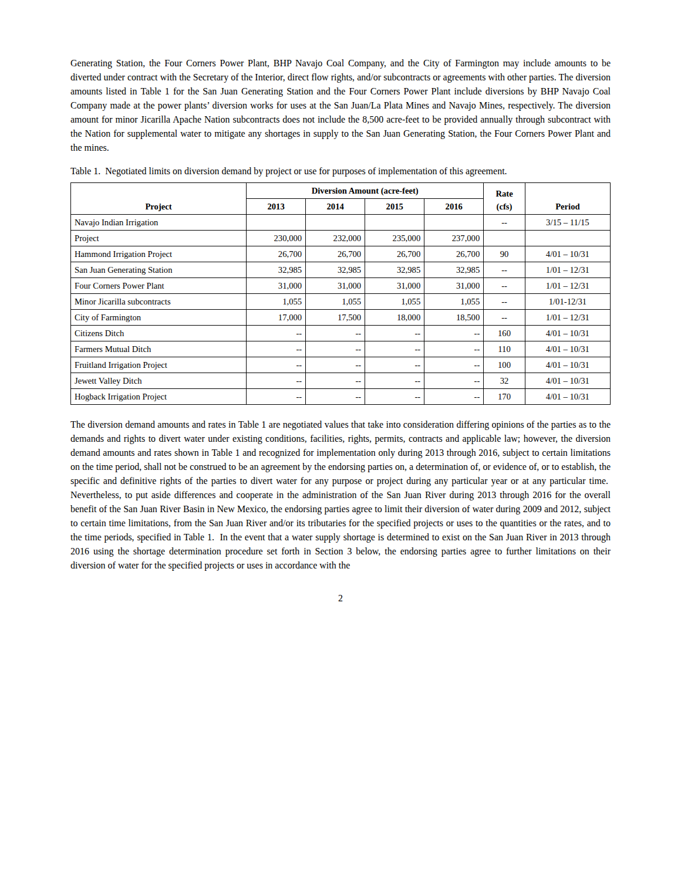Generating Station, the Four Corners Power Plant, BHP Navajo Coal Company, and the City of Farmington may include amounts to be diverted under contract with the Secretary of the Interior, direct flow rights, and/or subcontracts or agreements with other parties. The diversion amounts listed in Table 1 for the San Juan Generating Station and the Four Corners Power Plant include diversions by BHP Navajo Coal Company made at the power plants’ diversion works for uses at the San Juan/La Plata Mines and Navajo Mines, respectively. The diversion amount for minor Jicarilla Apache Nation subcontracts does not include the 8,500 acre-feet to be provided annually through subcontract with the Nation for supplemental water to mitigate any shortages in supply to the San Juan Generating Station, the Four Corners Power Plant and the mines.
Table 1. Negotiated limits on diversion demand by project or use for purposes of implementation of this agreement.
| Project | Diversion Amount (acre-feet) | Rate (cfs) | Period |
| --- | --- | --- | --- |
| 2013 | 2014 | 2015 | 2016 |
| Navajo Indian Irrigation | | | | | -- | 3/15 – 11/15 |
| Project | 230,000 | 232,000 | 235,000 | 237,000 | | |
| Hammond Irrigation Project | 26,700 | 26,700 | 26,700 | 26,700 | 90 | 4/01 – 10/31 |
| San Juan Generating Station | 32,985 | 32,985 | 32,985 | 32,985 | -- | 1/01 – 12/31 |
| Four Corners Power Plant | 31,000 | 31,000 | 31,000 | 31,000 | -- | 1/01 – 12/31 |
| Minor Jicarilla subcontracts | 1,055 | 1,055 | 1,055 | 1,055 | -- | 1/01-12/31 |
| City of Farmington | 17,000 | 17,500 | 18,000 | 18,500 | -- | 1/01 – 12/31 |
| Citizens Ditch | -- | -- | -- | -- | 160 | 4/01 – 10/31 |
| Farmers Mutual Ditch | -- | -- | -- | -- | 110 | 4/01 – 10/31 |
| Fruitland Irrigation Project | -- | -- | -- | -- | 100 | 4/01 – 10/31 |
| Jewett Valley Ditch | -- | -- | -- | -- | 32 | 4/01 – 10/31 |
| Hogback Irrigation Project | -- | -- | -- | -- | 170 | 4/01 – 10/31 |
The diversion demand amounts and rates in Table 1 are negotiated values that take into consideration differing opinions of the parties as to the demands and rights to divert water under existing conditions, facilities, rights, permits, contracts and applicable law; however, the diversion demand amounts and rates shown in Table 1 and recognized for implementation only during 2013 through 2016, subject to certain limitations on the time period, shall not be construed to be an agreement by the endorsing parties on, a determination of, or evidence of, or to establish, the specific and definitive rights of the parties to divert water for any purpose or project during any particular year or at any particular time. Nevertheless, to put aside differences and cooperate in the administration of the San Juan River during 2013 through 2016 for the overall benefit of the San Juan River Basin in New Mexico, the endorsing parties agree to limit their diversion of water during 2009 and 2012, subject to certain time limitations, from the San Juan River and/or its tributaries for the specified projects or uses to the quantities or the rates, and to the time periods, specified in Table 1. In the event that a water supply shortage is determined to exist on the San Juan River in 2013 through 2016 using the shortage determination procedure set forth in Section 3 below, the endorsing parties agree to further limitations on their diversion of water for the specified projects or uses in accordance with the
2